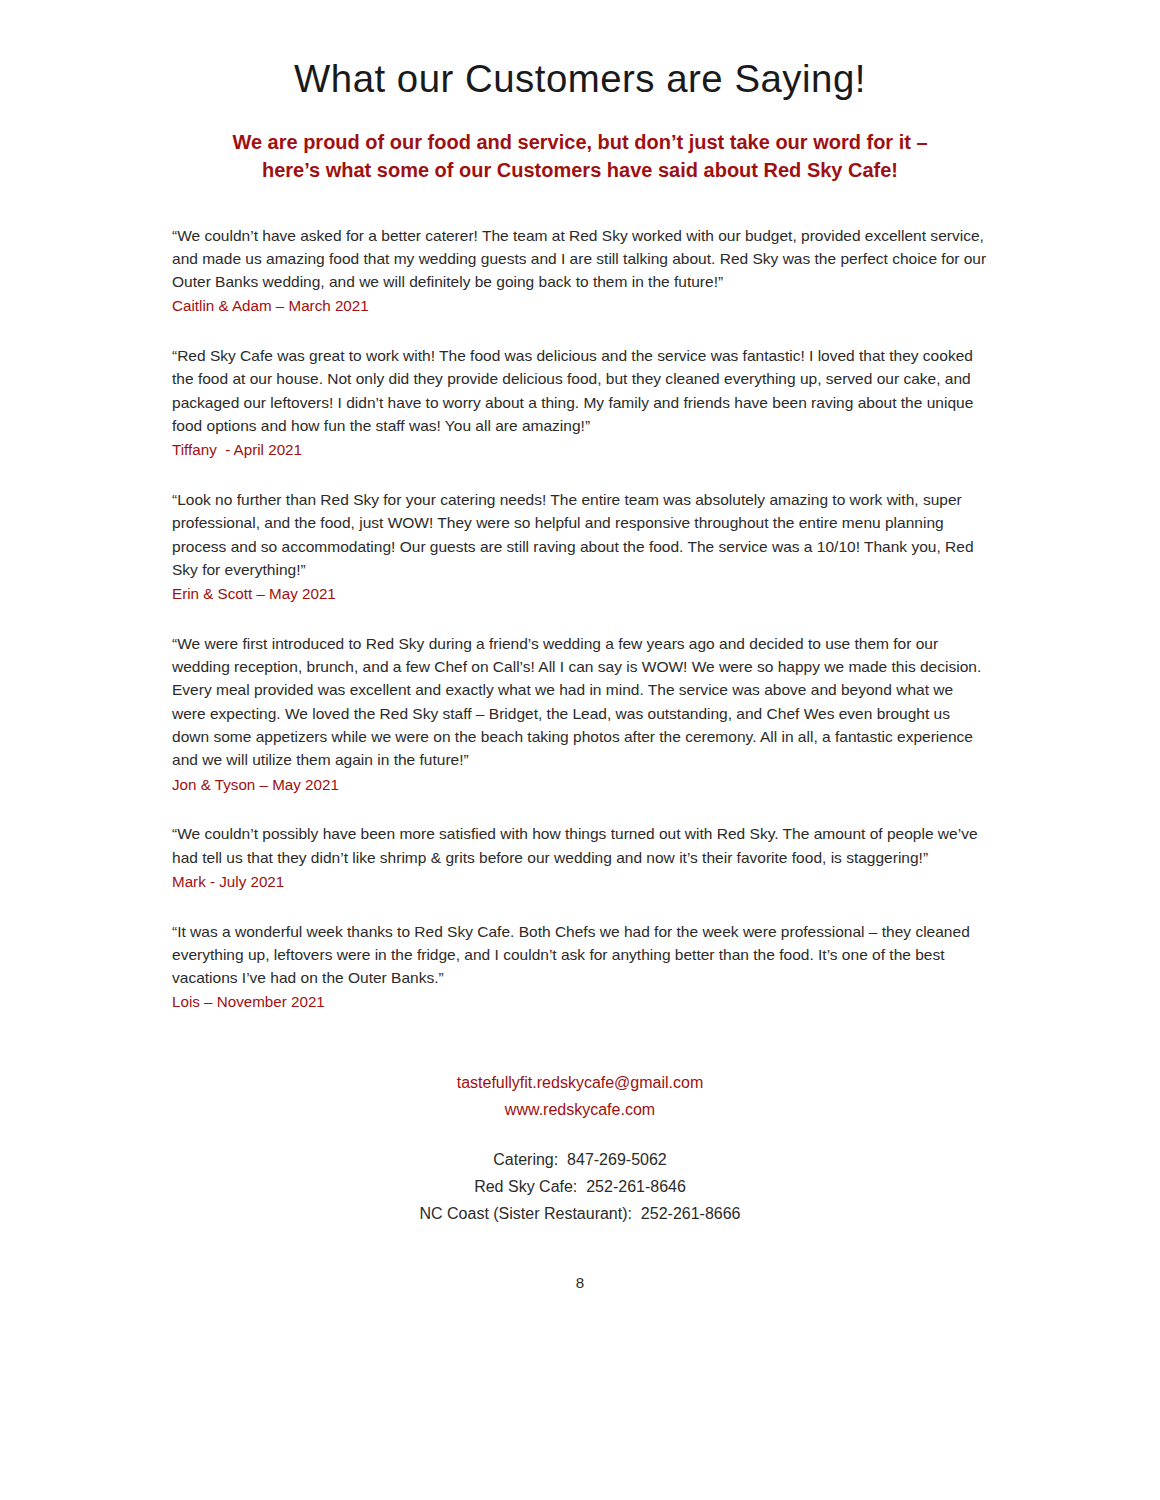What our Customers are Saying!
We are proud of our food and service, but don’t just take our word for it – here’s what some of our Customers have said about Red Sky Cafe!
“We couldn’t have asked for a better caterer! The team at Red Sky worked with our budget, provided excellent service, and made us amazing food that my wedding guests and I are still talking about. Red Sky was the perfect choice for our Outer Banks wedding, and we will definitely be going back to them in the future!”
Caitlin & Adam – March 2021
“Red Sky Cafe was great to work with! The food was delicious and the service was fantastic! I loved that they cooked the food at our house. Not only did they provide delicious food, but they cleaned everything up, served our cake, and packaged our leftovers! I didn’t have to worry about a thing. My family and friends have been raving about the unique food options and how fun the staff was! You all are amazing!”
Tiffany - April 2021
“Look no further than Red Sky for your catering needs! The entire team was absolutely amazing to work with, super professional, and the food, just WOW! They were so helpful and responsive throughout the entire menu planning process and so accommodating! Our guests are still raving about the food. The service was a 10/10! Thank you, Red Sky for everything!”
Erin & Scott – May 2021
“We were first introduced to Red Sky during a friend’s wedding a few years ago and decided to use them for our wedding reception, brunch, and a few Chef on Call’s! All I can say is WOW! We were so happy we made this decision. Every meal provided was excellent and exactly what we had in mind. The service was above and beyond what we were expecting. We loved the Red Sky staff – Bridget, the Lead, was outstanding, and Chef Wes even brought us down some appetizers while we were on the beach taking photos after the ceremony. All in all, a fantastic experience and we will utilize them again in the future!”
Jon & Tyson – May 2021
“We couldn’t possibly have been more satisfied with how things turned out with Red Sky. The amount of people we’ve had tell us that they didn’t like shrimp & grits before our wedding and now it’s their favorite food, is staggering!”
Mark - July 2021
“It was a wonderful week thanks to Red Sky Cafe. Both Chefs we had for the week were professional – they cleaned everything up, leftovers were in the fridge, and I couldn’t ask for anything better than the food. It’s one of the best vacations I’ve had on the Outer Banks.”
Lois – November 2021
tastefullyfit.redskycafe@gmail.com
www.redskycafe.com
Catering: 847-269-5062
Red Sky Cafe: 252-261-8646
NC Coast (Sister Restaurant): 252-261-8666
8